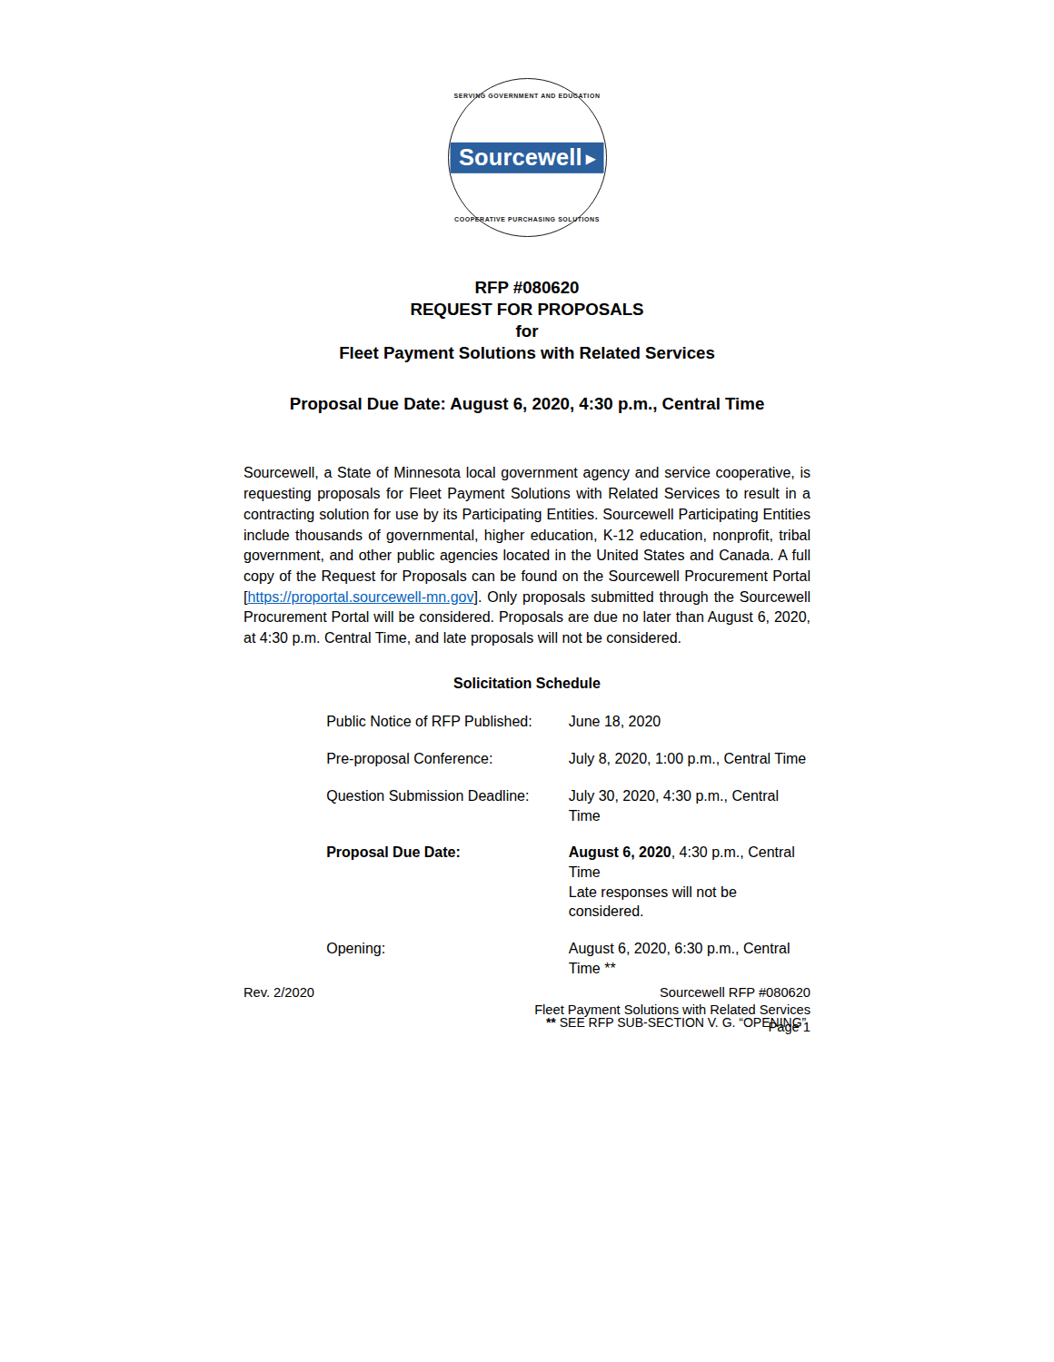SERVING GOVERNMENT AND EDUCATION
Sourcewell▸
COOPERATIVE PURCHASING SOLUTIONS
RFP #080620 REQUEST FOR PROPOSALS for Fleet Payment Solutions with Related Services
Proposal Due Date: August 6, 2020, 4:30 p.m., Central Time
Sourcewell, a State of Minnesota local government agency and service cooperative, is requesting proposals for Fleet Payment Solutions with Related Services to result in a contracting solution for use by its Participating Entities. Sourcewell Participating Entities include thousands of governmental, higher education, K-12 education, nonprofit, tribal government, and other public agencies located in the United States and Canada. A full copy of the Request for Proposals can be found on the Sourcewell Procurement Portal [https://proportal.sourcewell-mn.gov]. Only proposals submitted through the Sourcewell Procurement Portal will be considered. Proposals are due no later than August 6, 2020, at 4:30 p.m. Central Time, and late proposals will not be considered.
Solicitation Schedule
| Public Notice of RFP Published: | June 18, 2020 |
| Pre-proposal Conference: | July 8, 2020, 1:00 p.m., Central Time |
| Question Submission Deadline: | July 30, 2020, 4:30 p.m., Central Time |
| Proposal Due Date: | August 6, 2020 , 4:30 p.m., Central Time Late responses will not be considered. |
| Opening: | August 6, 2020, 6:30 p.m., Central Time ** |
** SEE RFP SUB-SECTION V. G. “OPENING”
Rev. 2/2020
Sourcewell RFP #080620
Fleet Payment Solutions with Related Services
Page 1